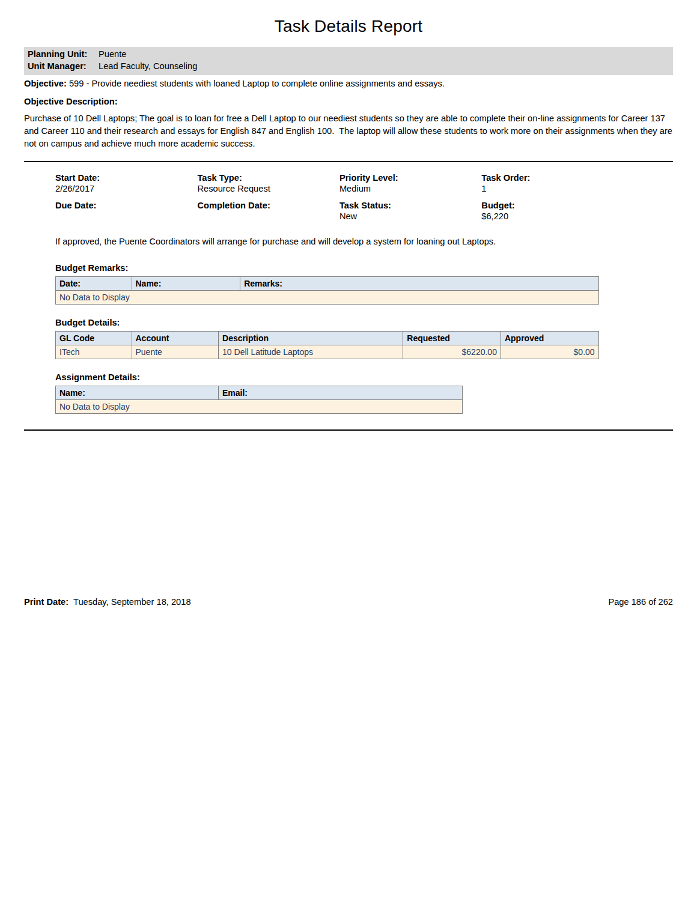Task Details Report
Planning Unit: Puente
Unit Manager: Lead Faculty, Counseling
Objective: 599 - Provide neediest students with loaned Laptop to complete online assignments and essays.
Objective Description:
Purchase of 10 Dell Laptops; The goal is to loan for free a Dell Laptop to our neediest students so they are able to complete their on-line assignments for Career 137 and Career 110 and their research and essays for English 847 and English 100. The laptop will allow these students to work more on their assignments when they are not on campus and achieve much more academic success.
| Start Date: | Task Type: | Priority Level: | Task Order: |
| 2/26/2017 | Resource Request | Medium | 1 |
| Due Date: | Completion Date: | Task Status: | Budget: |
| | | New | $6,220 |
If approved, the Puente Coordinators will arrange for purchase and will develop a system for loaning out Laptops.
Budget Remarks:
| Date: | Name: | Remarks: |
| --- | --- | --- |
| No Data to Display |
Budget Details:
| GL Code | Account | Description | Requested | Approved |
| --- | --- | --- | --- | --- |
| ITech | Puente | 10 Dell Latitude Laptops | $6220.00 | $0.00 |
Assignment Details:
| Name: | Email: |
| --- | --- |
| No Data to Display |
Print Date: Tuesday, September 18, 2018 Page 186 of 262